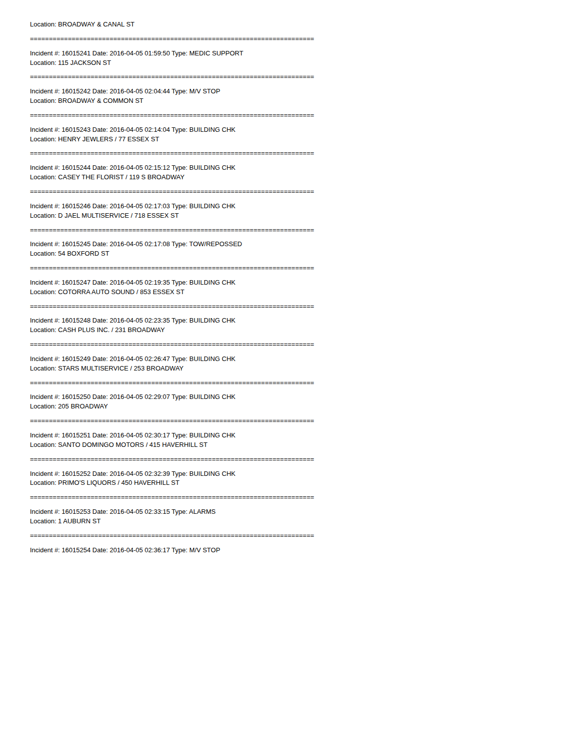Location: BROADWAY & CANAL ST
===========================================================================
Incident #: 16015241 Date: 2016-04-05 01:59:50 Type: MEDIC SUPPORT
Location: 115 JACKSON ST
===========================================================================
Incident #: 16015242 Date: 2016-04-05 02:04:44 Type: M/V STOP
Location: BROADWAY & COMMON ST
===========================================================================
Incident #: 16015243 Date: 2016-04-05 02:14:04 Type: BUILDING CHK
Location: HENRY JEWLERS / 77 ESSEX ST
===========================================================================
Incident #: 16015244 Date: 2016-04-05 02:15:12 Type: BUILDING CHK
Location: CASEY THE FLORIST / 119 S BROADWAY
===========================================================================
Incident #: 16015246 Date: 2016-04-05 02:17:03 Type: BUILDING CHK
Location: D JAEL MULTISERVICE / 718 ESSEX ST
===========================================================================
Incident #: 16015245 Date: 2016-04-05 02:17:08 Type: TOW/REPOSSED
Location: 54 BOXFORD ST
===========================================================================
Incident #: 16015247 Date: 2016-04-05 02:19:35 Type: BUILDING CHK
Location: COTORRA AUTO SOUND / 853 ESSEX ST
===========================================================================
Incident #: 16015248 Date: 2016-04-05 02:23:35 Type: BUILDING CHK
Location: CASH PLUS INC. / 231 BROADWAY
===========================================================================
Incident #: 16015249 Date: 2016-04-05 02:26:47 Type: BUILDING CHK
Location: STARS MULTISERVICE / 253 BROADWAY
===========================================================================
Incident #: 16015250 Date: 2016-04-05 02:29:07 Type: BUILDING CHK
Location: 205 BROADWAY
===========================================================================
Incident #: 16015251 Date: 2016-04-05 02:30:17 Type: BUILDING CHK
Location: SANTO DOMINGO MOTORS / 415 HAVERHILL ST
===========================================================================
Incident #: 16015252 Date: 2016-04-05 02:32:39 Type: BUILDING CHK
Location: PRIMO'S LIQUORS / 450 HAVERHILL ST
===========================================================================
Incident #: 16015253 Date: 2016-04-05 02:33:15 Type: ALARMS
Location: 1 AUBURN ST
===========================================================================
Incident #: 16015254 Date: 2016-04-05 02:36:17 Type: M/V STOP